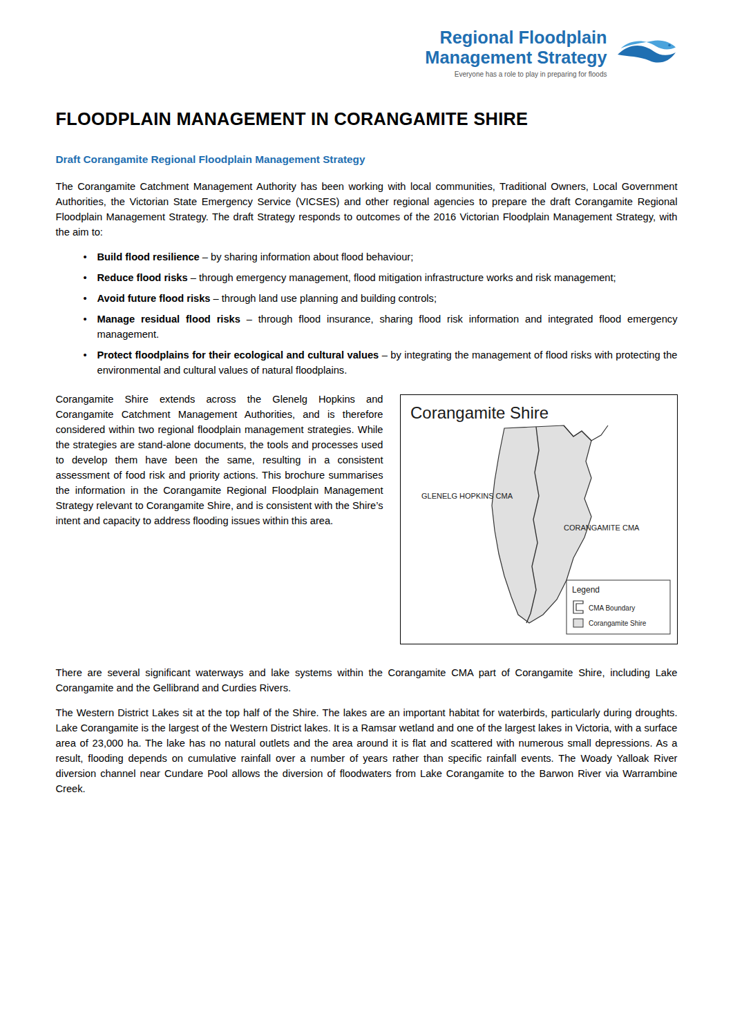Regional Floodplain Management Strategy Everyone has a role to play in preparing for floods
FLOODPLAIN MANAGEMENT IN CORANGAMITE SHIRE
Draft Corangamite Regional Floodplain Management Strategy
The Corangamite Catchment Management Authority has been working with local communities, Traditional Owners, Local Government Authorities, the Victorian State Emergency Service (VICSES) and other regional agencies to prepare the draft Corangamite Regional Floodplain Management Strategy. The draft Strategy responds to outcomes of the 2016 Victorian Floodplain Management Strategy, with the aim to:
Build flood resilience – by sharing information about flood behaviour;
Reduce flood risks – through emergency management, flood mitigation infrastructure works and risk management;
Avoid future flood risks – through land use planning and building controls;
Manage residual flood risks – through flood insurance, sharing flood risk information and integrated flood emergency management.
Protect floodplains for their ecological and cultural values – by integrating the management of flood risks with protecting the environmental and cultural values of natural floodplains.
Corangamite Shire GLENELG HOPKINS CMA CORANGAMITE CMA Legend CMA Boundary Corangamite Shire
Corangamite Shire extends across the Glenelg Hopkins and Corangamite Catchment Management Authorities, and is therefore considered within two regional floodplain management strategies. While the strategies are stand-alone documents, the tools and processes used to develop them have been the same, resulting in a consistent assessment of food risk and priority actions. This brochure summarises the information in the Corangamite Regional Floodplain Management Strategy relevant to Corangamite Shire, and is consistent with the Shire’s intent and capacity to address flooding issues within this area.
There are several significant waterways and lake systems within the Corangamite CMA part of Corangamite Shire, including Lake Corangamite and the Gellibrand and Curdies Rivers.
The Western District Lakes sit at the top half of the Shire. The lakes are an important habitat for waterbirds, particularly during droughts. Lake Corangamite is the largest of the Western District lakes. It is a Ramsar wetland and one of the largest lakes in Victoria, with a surface area of 23,000 ha. The lake has no natural outlets and the area around it is flat and scattered with numerous small depressions. As a result, flooding depends on cumulative rainfall over a number of years rather than specific rainfall events. The Woady Yalloak River diversion channel near Cundare Pool allows the diversion of floodwaters from Lake Corangamite to the Barwon River via Warrambine Creek.